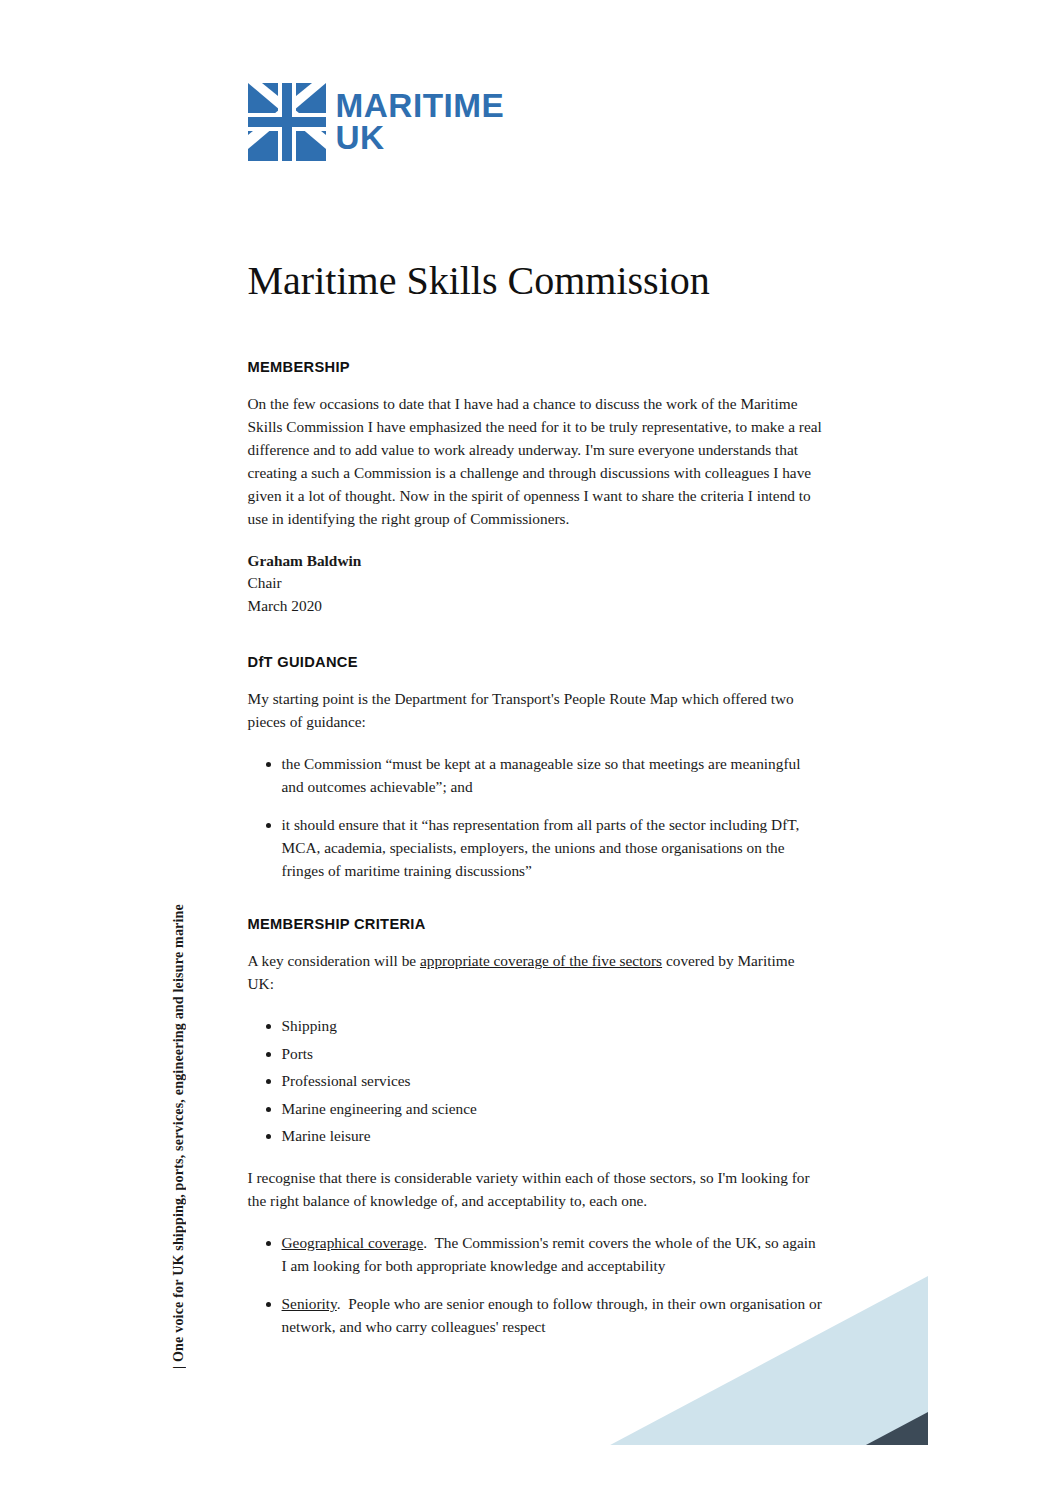| One voice for UK shipping, ports, services, engineering and leisure marine
MARITIME UK
Maritime Skills Commission
MEMBERSHIP
On the few occasions to date that I have had a chance to discuss the work of the Maritime Skills Commission I have emphasized the need for it to be truly representative, to make a real difference and to add value to work already underway. I'm sure everyone understands that creating a such a Commission is a challenge and through discussions with colleagues I have given it a lot of thought. Now in the spirit of openness I want to share the criteria I intend to use in identifying the right group of Commissioners.
Graham Baldwin
Chair
March 2020
DfT GUIDANCE
My starting point is the Department for Transport's People Route Map which offered two pieces of guidance:
the Commission “must be kept at a manageable size so that meetings are meaningful and outcomes achievable”; and
it should ensure that it “has representation from all parts of the sector including DfT, MCA, academia, specialists, employers, the unions and those organisations on the fringes of maritime training discussions”
MEMBERSHIP CRITERIA
A key consideration will be appropriate coverage of the five sectors covered by Maritime UK:
Shipping
Ports
Professional services
Marine engineering and science
Marine leisure
I recognise that there is considerable variety within each of those sectors, so I'm looking for the right balance of knowledge of, and acceptability to, each one.
Geographical coverage. The Commission's remit covers the whole of the UK, so again I am looking for both appropriate knowledge and acceptability
Seniority. People who are senior enough to follow through, in their own organisation or network, and who carry colleagues' respect